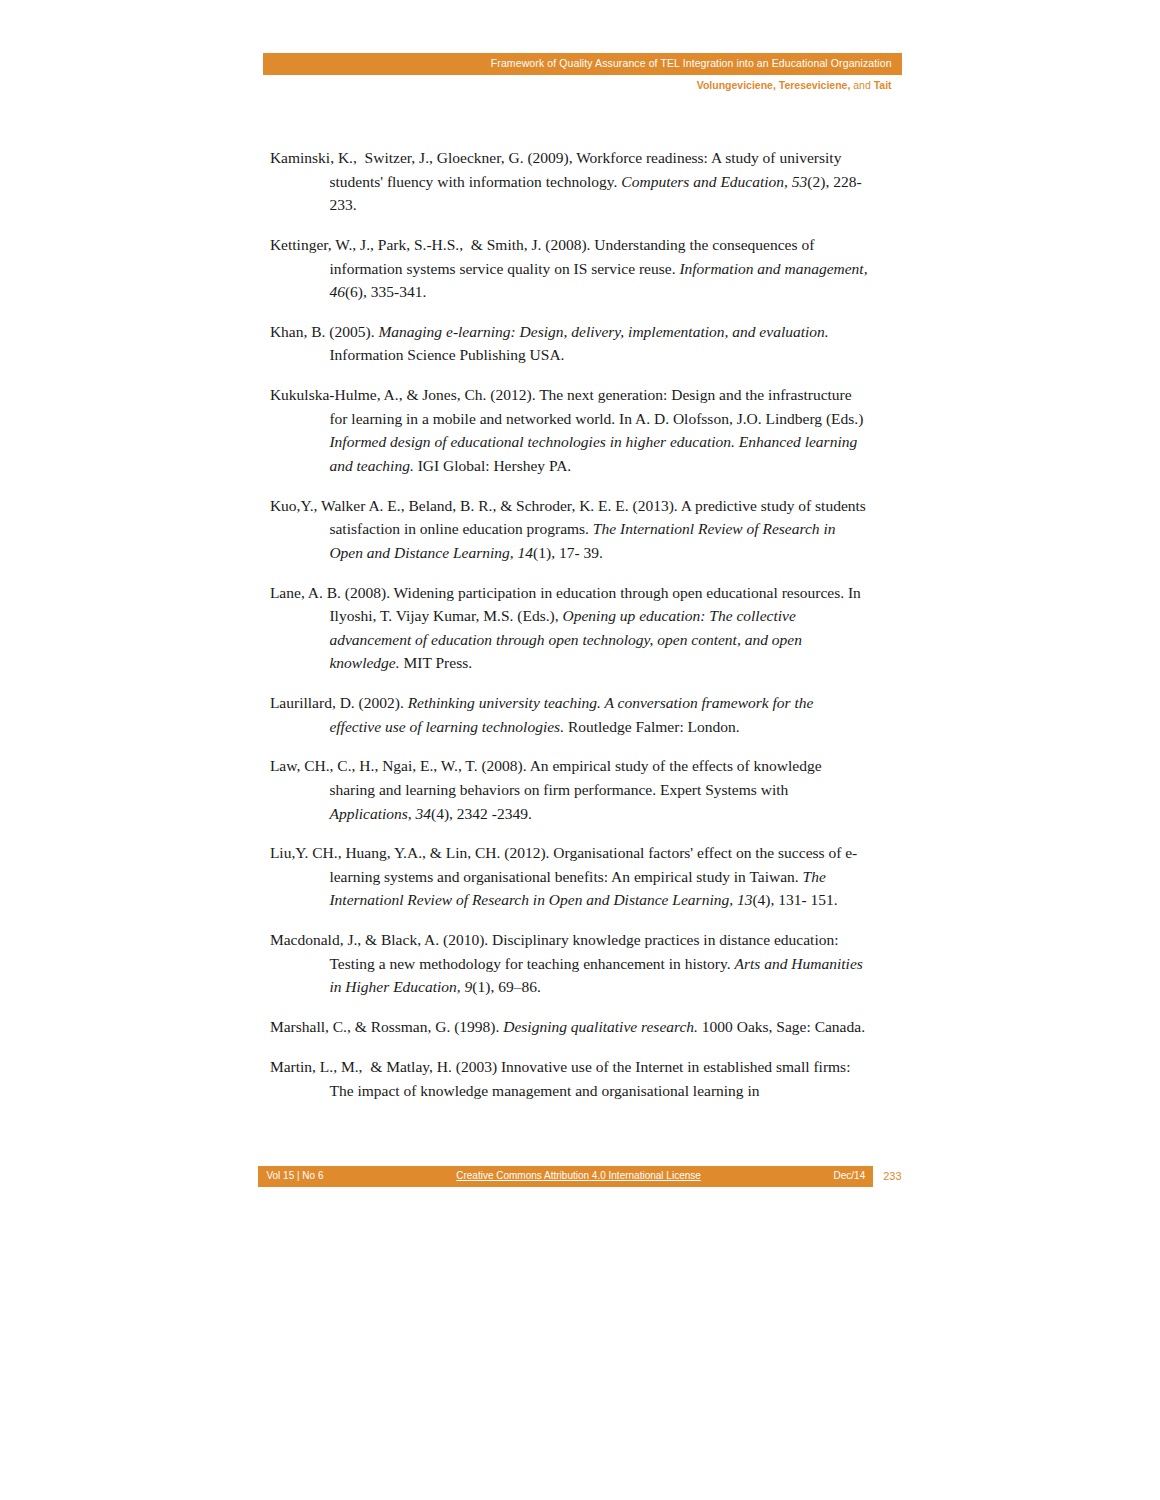Framework of Quality Assurance of TEL Integration into an Educational Organization
Volungeviciene, Tereseviciene, and Tait
Kaminski, K., Switzer, J., Gloeckner, G. (2009), Workforce readiness: A study of university students' fluency with information technology. Computers and Education, 53(2), 228-233.
Kettinger, W., J., Park, S.-H.S., & Smith, J. (2008). Understanding the consequences of information systems service quality on IS service reuse. Information and management, 46(6), 335-341.
Khan, B. (2005). Managing e-learning: Design, delivery, implementation, and evaluation. Information Science Publishing USA.
Kukulska-Hulme, A., & Jones, Ch. (2012). The next generation: Design and the infrastructure for learning in a mobile and networked world. In A. D. Olofsson, J.O. Lindberg (Eds.) Informed design of educational technologies in higher education. Enhanced learning and teaching. IGI Global: Hershey PA.
Kuo,Y., Walker A. E., Beland, B. R., & Schroder, K. E. E. (2013). A predictive study of students satisfaction in online education programs. The Internationl Review of Research in Open and Distance Learning, 14(1), 17- 39.
Lane, A. B. (2008). Widening participation in education through open educational resources. In Ilyoshi, T. Vijay Kumar, M.S. (Eds.), Opening up education: The collective advancement of education through open technology, open content, and open knowledge. MIT Press.
Laurillard, D. (2002). Rethinking university teaching. A conversation framework for the effective use of learning technologies. Routledge Falmer: London.
Law, CH., C., H., Ngai, E., W., T. (2008). An empirical study of the effects of knowledge sharing and learning behaviors on firm performance. Expert Systems with Applications, 34(4), 2342 -2349.
Liu,Y. CH., Huang, Y.A., & Lin, CH. (2012). Organisational factors' effect on the success of e-learning systems and organisational benefits: An empirical study in Taiwan. The Internationl Review of Research in Open and Distance Learning, 13(4), 131- 151.
Macdonald, J., & Black, A. (2010). Disciplinary knowledge practices in distance education: Testing a new methodology for teaching enhancement in history. Arts and Humanities in Higher Education, 9(1), 69–86.
Marshall, C., & Rossman, G. (1998). Designing qualitative research. 1000 Oaks, Sage: Canada.
Martin, L., M., & Matlay, H. (2003) Innovative use of the Internet in established small firms: The impact of knowledge management and organisational learning in
Vol 15 | No 6
Creative Commons Attribution 4.0 International License
Dec/14
233